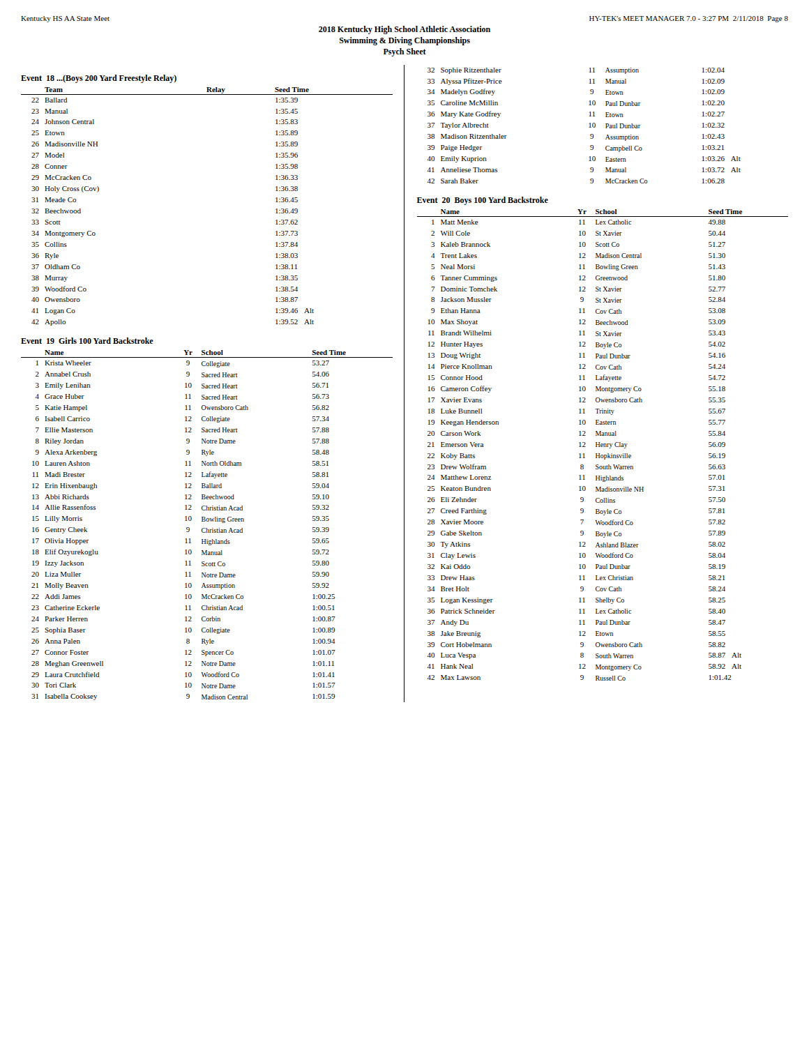Kentucky HS AA State Meet HY-TEK's MEET MANAGER 7.0 - 3:27 PM 2/11/2018 Page 8
2018 Kentucky High School Athletic Association
Swimming & Diving Championships
Psych Sheet
Event 18 ...(Boys 200 Yard Freestyle Relay)
| | Team | Relay | Seed Time |
| --- | --- | --- | --- |
| 22 | Ballard | | 1:35.39 |
| 23 | Manual | | 1:35.45 |
| 24 | Johnson Central | | 1:35.83 |
| 25 | Etown | | 1:35.89 |
| 26 | Madisonville NH | | 1:35.89 |
| 27 | Model | | 1:35.96 |
| 28 | Conner | | 1:35.98 |
| 29 | McCracken Co | | 1:36.33 |
| 30 | Holy Cross (Cov) | | 1:36.38 |
| 31 | Meade Co | | 1:36.45 |
| 32 | Beechwood | | 1:36.49 |
| 33 | Scott | | 1:37.62 |
| 34 | Montgomery Co | | 1:37.73 |
| 35 | Collins | | 1:37.84 |
| 36 | Ryle | | 1:38.03 |
| 37 | Oldham Co | | 1:38.11 |
| 38 | Murray | | 1:38.35 |
| 39 | Woodford Co | | 1:38.54 |
| 40 | Owensboro | | 1:38.87 |
| 41 | Logan Co | | 1:39.46 Alt |
| 42 | Apollo | | 1:39.52 Alt |
Event 19 Girls 100 Yard Backstroke
| | Name | Yr | School | Seed Time |
| --- | --- | --- | --- | --- |
| 1 | Krista Wheeler | 9 | Collegiate | 53.27 |
| 2 | Annabel Crush | 9 | Sacred Heart | 54.06 |
| 3 | Emily Lenihan | 10 | Sacred Heart | 56.71 |
| 4 | Grace Huber | 11 | Sacred Heart | 56.73 |
| 5 | Katie Hampel | 11 | Owensboro Cath | 56.82 |
| 6 | Isabell Carrico | 12 | Collegiate | 57.34 |
| 7 | Ellie Masterson | 12 | Sacred Heart | 57.88 |
| 8 | Riley Jordan | 9 | Notre Dame | 57.88 |
| 9 | Alexa Arkenberg | 9 | Ryle | 58.48 |
| 10 | Lauren Ashton | 11 | North Oldham | 58.51 |
| 11 | Madi Brester | 12 | Lafayette | 58.81 |
| 12 | Erin Hixenbaugh | 12 | Ballard | 59.04 |
| 13 | Abbi Richards | 12 | Beechwood | 59.10 |
| 14 | Allie Rassenfoss | 12 | Christian Acad | 59.32 |
| 15 | Lilly Morris | 10 | Bowling Green | 59.35 |
| 16 | Gentry Cheek | 9 | Christian Acad | 59.39 |
| 17 | Olivia Hopper | 11 | Highlands | 59.65 |
| 18 | Elif Ozyurekoglu | 10 | Manual | 59.72 |
| 19 | Izzy Jackson | 11 | Scott Co | 59.80 |
| 20 | Liza Muller | 11 | Notre Dame | 59.90 |
| 21 | Molly Beaven | 10 | Assumption | 59.92 |
| 22 | Addi James | 10 | McCracken Co | 1:00.25 |
| 23 | Catherine Eckerle | 11 | Christian Acad | 1:00.51 |
| 24 | Parker Herren | 12 | Corbin | 1:00.87 |
| 25 | Sophia Baser | 10 | Collegiate | 1:00.89 |
| 26 | Anna Palen | 8 | Ryle | 1:00.94 |
| 27 | Connor Foster | 12 | Spencer Co | 1:01.07 |
| 28 | Meghan Greenwell | 12 | Notre Dame | 1:01.11 |
| 29 | Laura Crutchfield | 10 | Woodford Co | 1:01.41 |
| 30 | Tori Clark | 10 | Notre Dame | 1:01.57 |
| 31 | Isabella Cooksey | 9 | Madison Central | 1:01.59 |
| 32 | Sophie Ritzenthaler | 11 | Assumption | 1:02.04 |
| 33 | Alyssa Pfitzer-Price | 11 | Manual | 1:02.09 |
| 34 | Madelyn Godfrey | 9 | Etown | 1:02.09 |
| 35 | Caroline McMillin | 10 | Paul Dunbar | 1:02.20 |
| 36 | Mary Kate Godfrey | 11 | Etown | 1:02.27 |
| 37 | Taylor Albrecht | 10 | Paul Dunbar | 1:02.32 |
| 38 | Madison Ritzenthaler | 9 | Assumption | 1:02.43 |
| 39 | Paige Hedger | 9 | Campbell Co | 1:03.21 |
| 40 | Emily Kuprion | 10 | Eastern | 1:03.26 Alt |
| 41 | Anneliese Thomas | 9 | Manual | 1:03.72 Alt |
| 42 | Sarah Baker | 9 | McCracken Co | 1:06.28 |
Event 20 Boys 100 Yard Backstroke
| | Name | Yr | School | Seed Time |
| --- | --- | --- | --- | --- |
| 1 | Matt Menke | 11 | Lex Catholic | 49.88 |
| 2 | Will Cole | 10 | St Xavier | 50.44 |
| 3 | Kaleb Brannock | 10 | Scott Co | 51.27 |
| 4 | Trent Lakes | 12 | Madison Central | 51.30 |
| 5 | Neal Morsi | 11 | Bowling Green | 51.43 |
| 6 | Tanner Cummings | 12 | Greenwood | 51.80 |
| 7 | Dominic Tomchek | 12 | St Xavier | 52.77 |
| 8 | Jackson Mussler | 9 | St Xavier | 52.84 |
| 9 | Ethan Hanna | 11 | Cov Cath | 53.08 |
| 10 | Max Shoyat | 12 | Beechwood | 53.09 |
| 11 | Brandt Wilhelmi | 11 | St Xavier | 53.43 |
| 12 | Hunter Hayes | 12 | Boyle Co | 54.02 |
| 13 | Doug Wright | 11 | Paul Dunbar | 54.16 |
| 14 | Pierce Knollman | 12 | Cov Cath | 54.24 |
| 15 | Connor Hood | 11 | Lafayette | 54.72 |
| 16 | Cameron Coffey | 10 | Montgomery Co | 55.18 |
| 17 | Xavier Evans | 12 | Owensboro Cath | 55.35 |
| 18 | Luke Bunnell | 11 | Trinity | 55.67 |
| 19 | Keegan Henderson | 10 | Eastern | 55.77 |
| 20 | Carson Work | 12 | Manual | 55.84 |
| 21 | Emerson Vera | 12 | Henry Clay | 56.09 |
| 22 | Koby Batts | 11 | Hopkinsville | 56.19 |
| 23 | Drew Wolfram | 8 | South Warren | 56.63 |
| 24 | Matthew Lorenz | 11 | Highlands | 57.01 |
| 25 | Keaton Bundren | 10 | Madisonville NH | 57.31 |
| 26 | Eli Zehnder | 9 | Collins | 57.50 |
| 27 | Creed Farthing | 9 | Boyle Co | 57.81 |
| 28 | Xavier Moore | 7 | Woodford Co | 57.82 |
| 29 | Gabe Skelton | 9 | Boyle Co | 57.89 |
| 30 | Ty Atkins | 12 | Ashland Blazer | 58.02 |
| 31 | Clay Lewis | 10 | Woodford Co | 58.04 |
| 32 | Kai Oddo | 10 | Paul Dunbar | 58.19 |
| 33 | Drew Haas | 11 | Lex Christian | 58.21 |
| 34 | Bret Holt | 9 | Cov Cath | 58.24 |
| 35 | Logan Kessinger | 11 | Shelby Co | 58.25 |
| 36 | Patrick Schneider | 11 | Lex Catholic | 58.40 |
| 37 | Andy Du | 11 | Paul Dunbar | 58.47 |
| 38 | Jake Breunig | 12 | Etown | 58.55 |
| 39 | Cort Hobelmann | 9 | Owensboro Cath | 58.82 |
| 40 | Luca Vespa | 8 | South Warren | 58.87 Alt |
| 41 | Hank Neal | 12 | Montgomery Co | 58.92 Alt |
| 42 | Max Lawson | 9 | Russell Co | 1:01.42 |